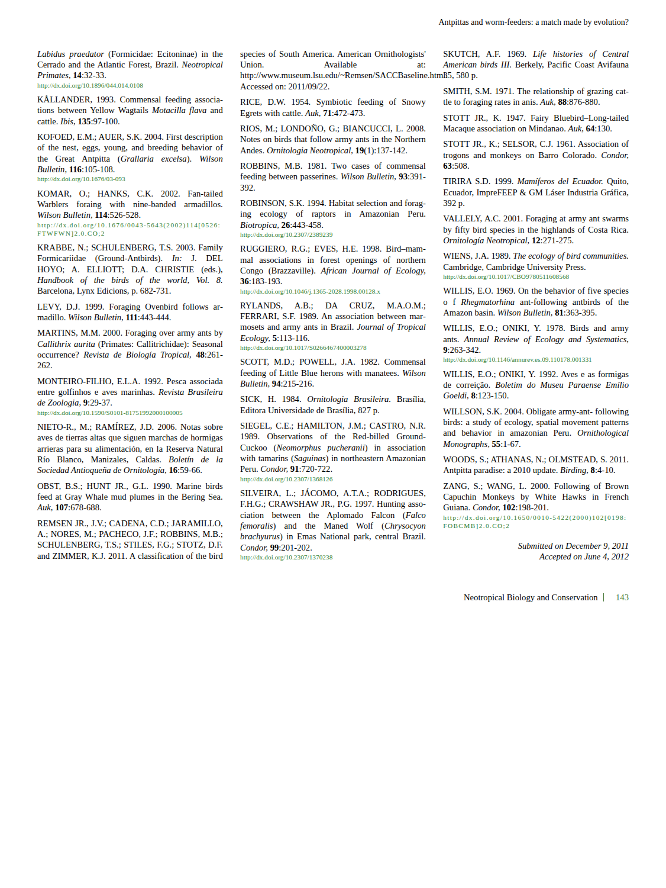Antpittas and worm-feeders: a match made by evolution?
Labidus praedator (Formicidae: Ecitoninae) in the Cerrado and the Atlantic Forest, Brazil. Neotropical Primates, 14:32-33. http://dx.doi.org/10.1896/044.014.0108
KÅLLANDER, 1993. Commensal feeding associations between Yellow Wagtails Motacilla flava and cattle. Ibis, 135:97-100.
KOFOED, E.M.; AUER, S.K. 2004. First description of the nest, eggs, young, and breeding behavior of the Great Antpitta (Grallaria excelsa). Wilson Bulletin, 116:105-108. http://dx.doi.org/10.1676/03-093
KOMAR, O.; HANKS, C.K. 2002. Fan-tailed Warblers foraing with nine-banded armadillos. Wilson Bulletin, 114:526-528. http://dx.doi.org/10.1676/0043-5643(2002)114[0526:FTWFWN]2.0.CO;2
KRABBE, N.; SCHULENBERG, T.S. 2003. Family Formicariidae (Ground-Antbirds). In: J. DEL HOYO; A. ELLIOTT; D.A. CHRISTIE (eds.), Handbook of the birds of the world, Vol. 8. Barcelona, Lynx Edicions, p. 682-731.
LEVY, D.J. 1999. Foraging Ovenbird follows armadillo. Wilson Bulletin, 111:443-444.
MARTINS, M.M. 2000. Foraging over army ants by Callithrix aurita (Primates: Callitrichidae): Seasonal occurrence? Revista de Biología Tropical, 48:261-262.
MONTEIRO-FILHO, E.L.A. 1992. Pesca associada entre golfinhos e aves marinhas. Revista Brasileira de Zoologia, 9:29-37. http://dx.doi.org/10.1590/S0101-81751992000100005
NIETO-R., M.; RAMÍREZ, J.D. 2006. Notas sobre aves de tierras altas que siguen marchas de hormigas arrieras para su alimentación, en la Reserva Natural Río Blanco, Manizales, Caldas. Boletín de la Sociedad Antioqueña de Ornitología, 16:59-66.
OBST, B.S.; HUNT JR., G.L. 1990. Marine birds feed at Gray Whale mud plumes in the Bering Sea. Auk, 107:678-688.
REMSEN JR., J.V.; CADENA, C.D.; JARAMILLO, A.; NORES, M.; PACHECO, J.F.; ROBBINS, M.B.; SCHULENBERG, T.S.; STILES, F.G.; STOTZ, D.F. and ZIMMER, K.J. 2011. A classification of the bird species of South America. American Ornithologists' Union. Available at: http://www.museum.lsu.edu/~Remsen/SACCBaseline.html. Accessed on: 2011/09/22.
RICE, D.W. 1954. Symbiotic feeding of Snowy Egrets with cattle. Auk, 71:472-473.
RIOS, M.; LONDOÑO, G.; BIANCUCCI, L. 2008. Notes on birds that follow army ants in the Northern Andes. Ornitologia Neotropical, 19(1):137-142.
ROBBINS, M.B. 1981. Two cases of commensal feeding between passerines. Wilson Bulletin, 93:391-392.
ROBINSON, S.K. 1994. Habitat selection and foraging ecology of raptors in Amazonian Peru. Biotropica, 26:443-458. http://dx.doi.org/10.2307/2389239
RUGGIERO, R.G.; EVES, H.E. 1998. Bird–mammal associations in forest openings of northern Congo (Brazzaville). African Journal of Ecology, 36:183-193. http://dx.doi.org/10.1046/j.1365-2028.1998.00128.x
RYLANDS, A.B.; DA CRUZ, M.A.O.M.; FERRARI, S.F. 1989. An association between marmosets and army ants in Brazil. Journal of Tropical Ecology, 5:113-116. http://dx.doi.org/10.1017/S0266467400003278
SCOTT, M.D.; POWELL, J.A. 1982. Commensal feeding of Little Blue herons with manatees. Wilson Bulletin, 94:215-216.
SICK, H. 1984. Ornitologia Brasileira. Brasília, Editora Universidade de Brasília, 827 p.
SIEGEL, C.E.; HAMILTON, J.M.; CASTRO, N.R. 1989. Observations of the Red-billed Ground-Cuckoo (Neomorphus pucheranii) in association with tamarins (Saguinas) in northeastern Amazonian Peru. Condor, 91:720-722. http://dx.doi.org/10.2307/1368126
SILVEIRA, L.; JÁCOMO, A.T.A.; RODRIGUES, F.H.G.; CRAWSHAW JR., P.G. 1997. Hunting association between the Aplomado Falcon (Falco femoralis) and the Maned Wolf (Chrysocyon brachyurus) in Emas National park, central Brazil. Condor, 99:201-202. http://dx.doi.org/10.2307/1370238
SKUTCH, A.F. 1969. Life histories of Central American birds III. Berkely, Pacific Coast Avifauna 35, 580 p.
SMITH, S.M. 1971. The relationship of grazing cattle to foraging rates in anis. Auk, 88:876-880.
STOTT JR., K. 1947. Fairy Bluebird–Long-tailed Macaque association on Mindanao. Auk, 64:130.
STOTT JR., K.; SELSOR, C.J. 1961. Association of trogons and monkeys on Barro Colorado. Condor, 63:508.
TIRIRA S.D. 1999. Mamíferos del Ecuador. Quito, Ecuador, ImpreFEEP & GM Láser Industria Gráfica, 392 p.
VALLELY, A.C. 2001. Foraging at army ant swarms by fifty bird species in the highlands of Costa Rica. Ornitología Neotropical, 12:271-275.
WIENS, J.A. 1989. The ecology of bird communities. Cambridge, Cambridge University Press. http://dx.doi.org/10.1017/CBO9780511608568
WILLIS, E.O. 1969. On the behavior of five species o f Rhegmatorhina ant-following antbirds of the Amazon basin. Wilson Bulletin, 81:363-395.
WILLIS, E.O.; ONIKI, Y. 1978. Birds and army ants. Annual Review of Ecology and Systematics, 9:263-342. http://dx.doi.org/10.1146/annurev.es.09.110178.001331
WILLIS, E.O.; ONIKI, Y. 1992. Aves e as formigas de correição. Boletim do Museu Paraense Emílio Goeldi, 8:123-150.
WILLSON, S.K. 2004. Obligate army-ant- following birds: a study of ecology, spatial movement patterns and behavior in amazonian Peru. Ornithological Monographs, 55:1-67.
WOODS, S.; ATHANAS, N.; OLMSTEAD, S. 2011. Antpitta paradise: a 2010 update. Birding, 8:4-10.
ZANG, S.; WANG, L. 2000. Following of Brown Capuchin Monkeys by White Hawks in French Guiana. Condor, 102:198-201. http://dx.doi.org/10.1650/0010-5422(2000)102[0198:FOBCMB]2.0.CO;2
Submitted on December 9, 2011
Accepted on June 4, 2012
Neotropical Biology and Conservation 143